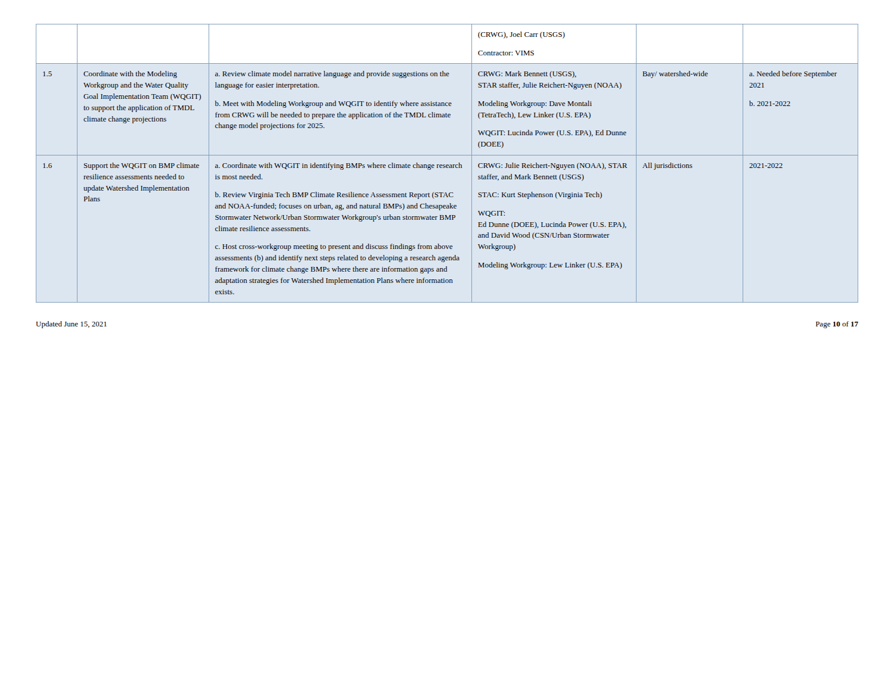| | | | (CRWG), Joel Carr (USGS) Contractor: VIMS | | |
| 1.5 | Coordinate with the Modeling Workgroup and the Water Quality Goal Implementation Team (WQGIT) to support the application of TMDL climate change projections | a. Review climate model narrative language and provide suggestions on the language for easier interpretation. b. Meet with Modeling Workgroup and WQGIT to identify where assistance from CRWG will be needed to prepare the application of the TMDL climate change model projections for 2025. | CRWG: Mark Bennett (USGS), STAR staffer, Julie Reichert-Nguyen (NOAA) Modeling Workgroup: Dave Montali (TetraTech), Lew Linker (U.S. EPA) WQGIT: Lucinda Power (U.S. EPA), Ed Dunne (DOEE) | Bay/ watershed-wide | a. Needed before September 2021 b. 2021-2022 |
| 1.6 | Support the WQGIT on BMP climate resilience assessments needed to update Watershed Implementation Plans | a. Coordinate with WQGIT in identifying BMPs where climate change research is most needed. b. Review Virginia Tech BMP Climate Resilience Assessment Report (STAC and NOAA-funded; focuses on urban, ag, and natural BMPs) and Chesapeake Stormwater Network/Urban Stormwater Workgroup's urban stormwater BMP climate resilience assessments. c. Host cross-workgroup meeting to present and discuss findings from above assessments (b) and identify next steps related to developing a research agenda framework for climate change BMPs where there are information gaps and adaptation strategies for Watershed Implementation Plans where information exists. | CRWG: Julie Reichert-Nguyen (NOAA), STAR staffer, and Mark Bennett (USGS) STAC: Kurt Stephenson (Virginia Tech) WQGIT: Ed Dunne (DOEE), Lucinda Power (U.S. EPA), and David Wood (CSN/Urban Stormwater Workgroup) Modeling Workgroup: Lew Linker (U.S. EPA) | All jurisdictions | 2021-2022 |
Updated June 15, 2021 Page 10 of 17